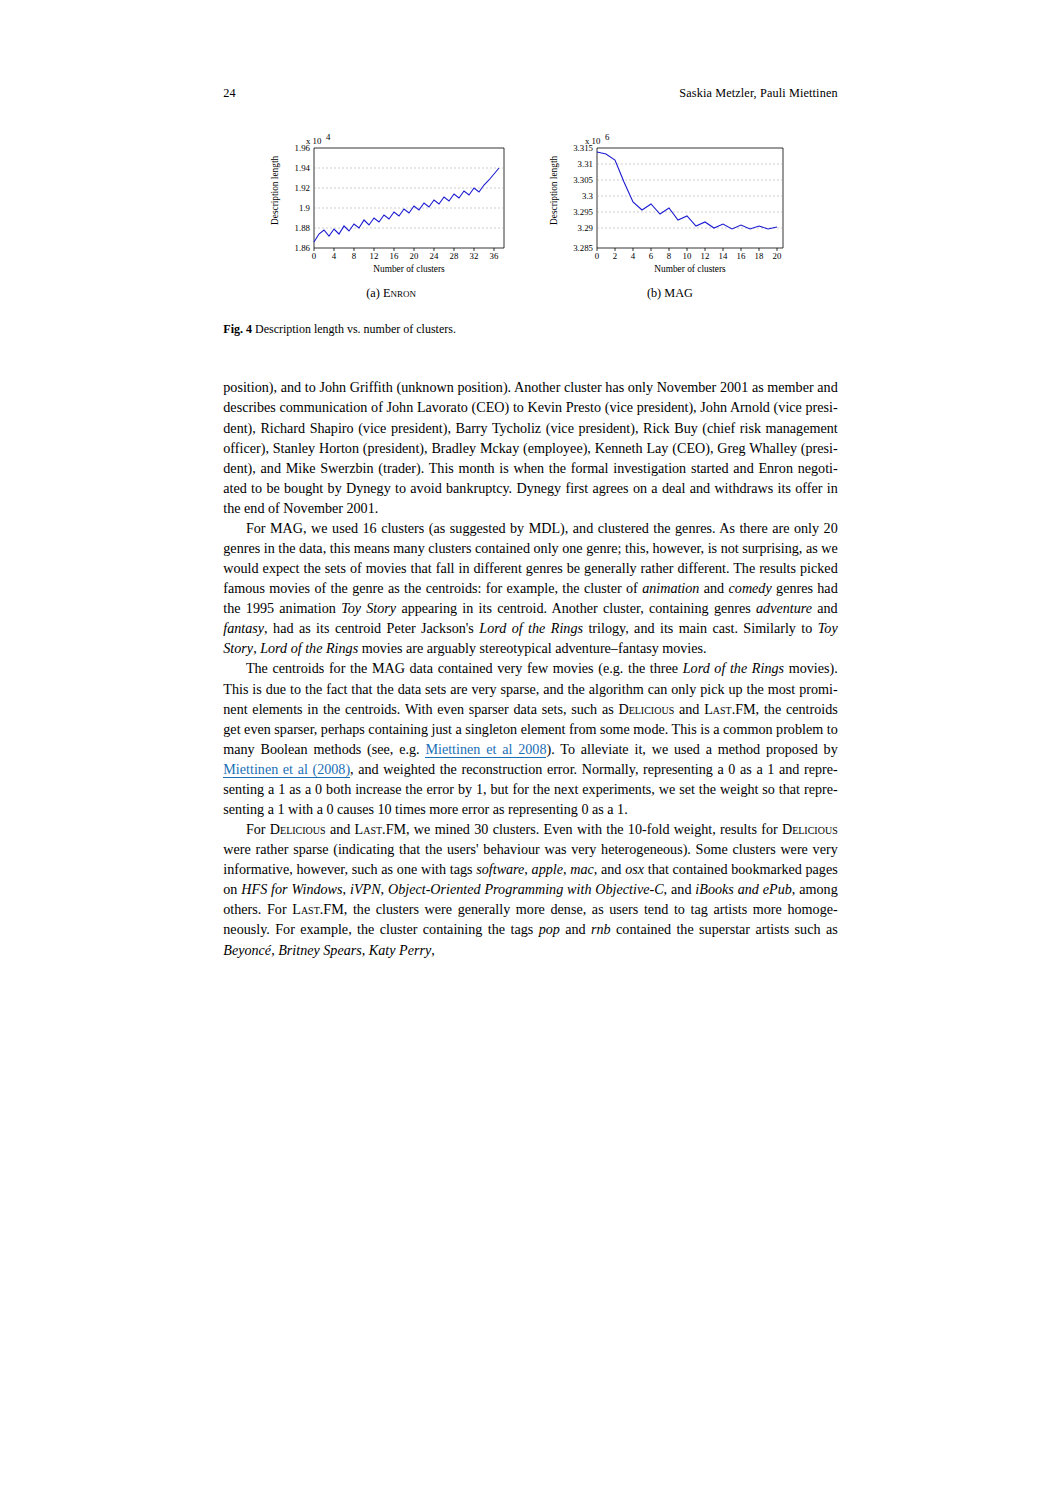24 Saskia Metzler, Pauli Miettinen
Description length x 10 4 1.96 1.94 1.92 1.9 1.88 1.86 0 4 8 12 16 20 24 28 32 36 Number of clusters
(a) Enron
Description length x 10 6 3.315 3.31 3.305 3.3 3.295 3.29 3.285 0 2 4 6 8 10 12 14 16 18 20 Number of clusters
(b) MAG
Fig. 4 Description length vs. number of clusters.
position), and to John Griffith (unknown position). Another cluster has only November 2001 as member and describes communication of John Lavorato (CEO) to Kevin Presto (vice president), John Arnold (vice president), Richard Shapiro (vice president), Barry Tycholiz (vice president), Rick Buy (chief risk management officer), Stanley Horton (president), Bradley Mckay (employee), Kenneth Lay (CEO), Greg Whalley (president), and Mike Swerzbin (trader). This month is when the formal investigation started and Enron negotiated to be bought by Dynegy to avoid bankruptcy. Dynegy first agrees on a deal and withdraws its offer in the end of November 2001.
For MAG, we used 16 clusters (as suggested by MDL), and clustered the genres. As there are only 20 genres in the data, this means many clusters contained only one genre; this, however, is not surprising, as we would expect the sets of movies that fall in different genres be generally rather different. The results picked famous movies of the genre as the centroids: for example, the cluster of animation and comedy genres had the 1995 animation Toy Story appearing in its centroid. Another cluster, containing genres adventure and fantasy, had as its centroid Peter Jackson's Lord of the Rings trilogy, and its main cast. Similarly to Toy Story, Lord of the Rings movies are arguably stereotypical adventure–fantasy movies.
The centroids for the MAG data contained very few movies (e.g. the three Lord of the Rings movies). This is due to the fact that the data sets are very sparse, and the algorithm can only pick up the most prominent elements in the centroids. With even sparser data sets, such as Delicious and Last.FM, the centroids get even sparser, perhaps containing just a singleton element from some mode. This is a common problem to many Boolean methods (see, e.g. Miettinen et al 2008). To alleviate it, we used a method proposed by Miettinen et al (2008), and weighted the reconstruction error. Normally, representing a 0 as a 1 and representing a 1 as a 0 both increase the error by 1, but for the next experiments, we set the weight so that representing a 1 with a 0 causes 10 times more error as representing 0 as a 1.
For Delicious and Last.FM, we mined 30 clusters. Even with the 10-fold weight, results for Delicious were rather sparse (indicating that the users' behaviour was very heterogeneous). Some clusters were very informative, however, such as one with tags software, apple, mac, and osx that contained bookmarked pages on HFS for Windows, iVPN, Object-Oriented Programming with Objective-C, and iBooks and ePub, among others. For Last.FM, the clusters were generally more dense, as users tend to tag artists more homogeneously. For example, the cluster containing the tags pop and rnb contained the superstar artists such as Beyoncé, Britney Spears, Katy Perry,